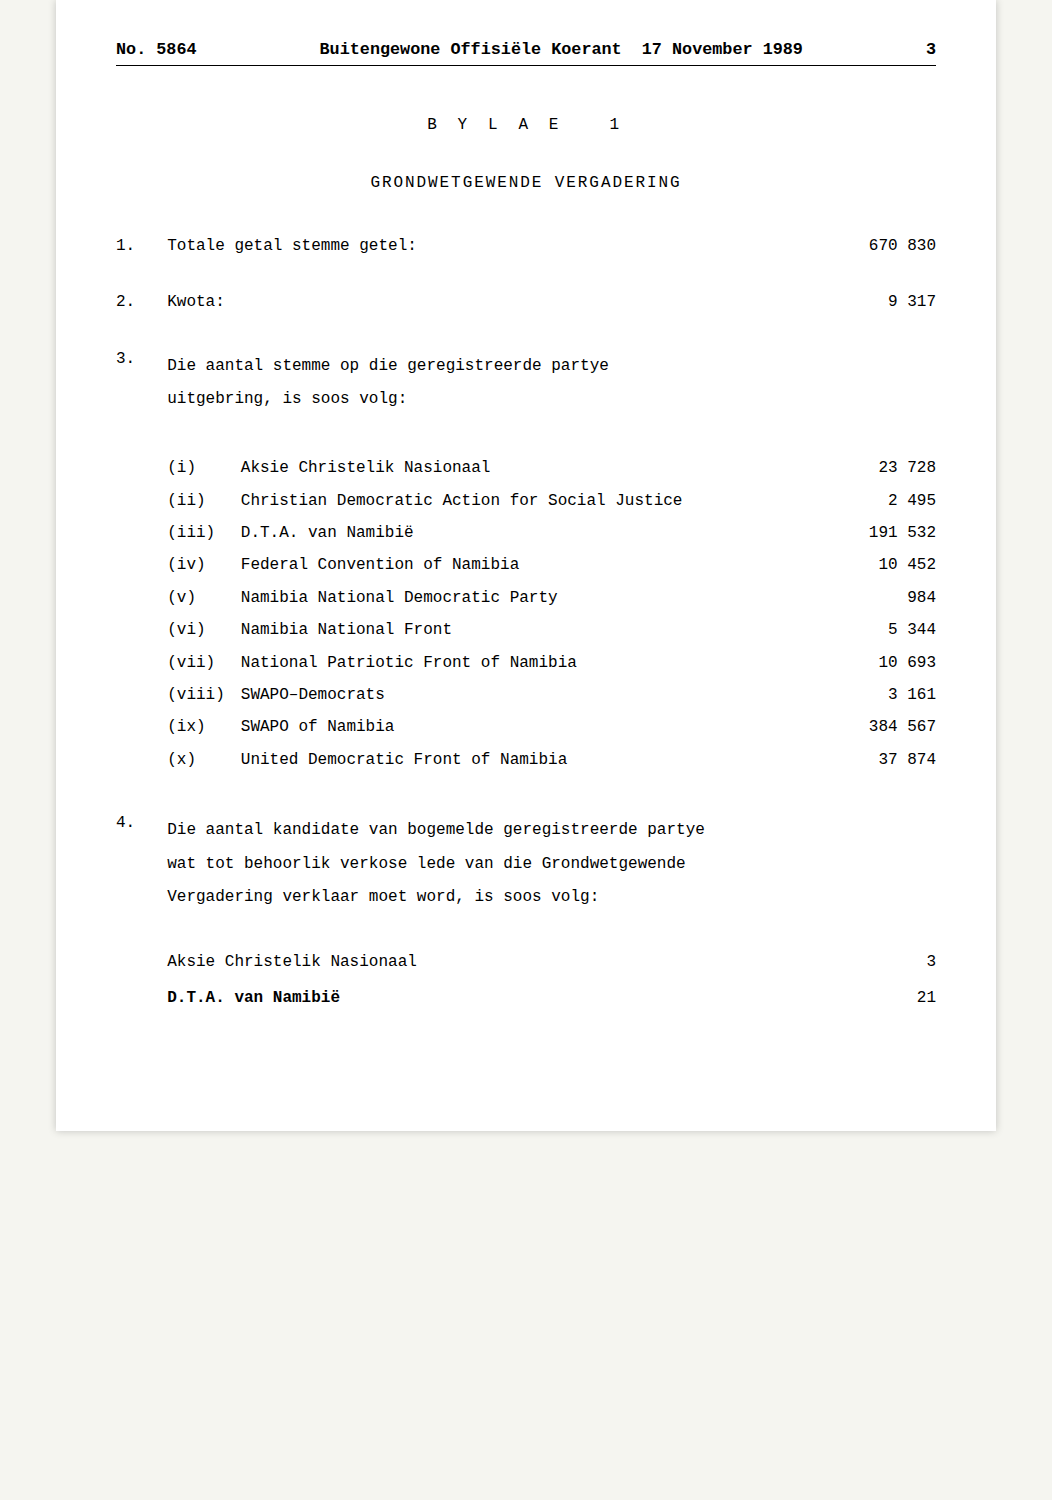No. 5864 Buitengewone Offisiële Koerant 17 November 1989 3
B Y L A E 1
GRONDWETGEWENDE VERGADERING
Totale getal stemme getel: 670 830
Kwota: 9 317
Die aantal stemme op die geregistreerde partye
uitgebring, is soos volg:
| (i) | Aksie Christelik Nasionaal | 23 728 |
| (ii) | Christian Democratic Action for Social Justice | 2 495 |
| (iii) | D.T.A. van Namibië | 191 532 |
| (iv) | Federal Convention of Namibia | 10 452 |
| (v) | Namibia National Democratic Party | 984 |
| (vi) | Namibia National Front | 5 344 |
| (vii) | National Patriotic Front of Namibia | 10 693 |
| (viii) | SWAPO–Democrats | 3 161 |
| (ix) | SWAPO of Namibia | 384 567 |
| (x) | United Democratic Front of Namibia | 37 874 |
Die aantal kandidate van bogemelde geregistreerde partye
wat tot behoorlik verkose lede van die Grondwetgewende
Vergadering verklaar moet word, is soos volg:
Aksie Christelik Nasionaal 3
D.T.A. van Namibië 21